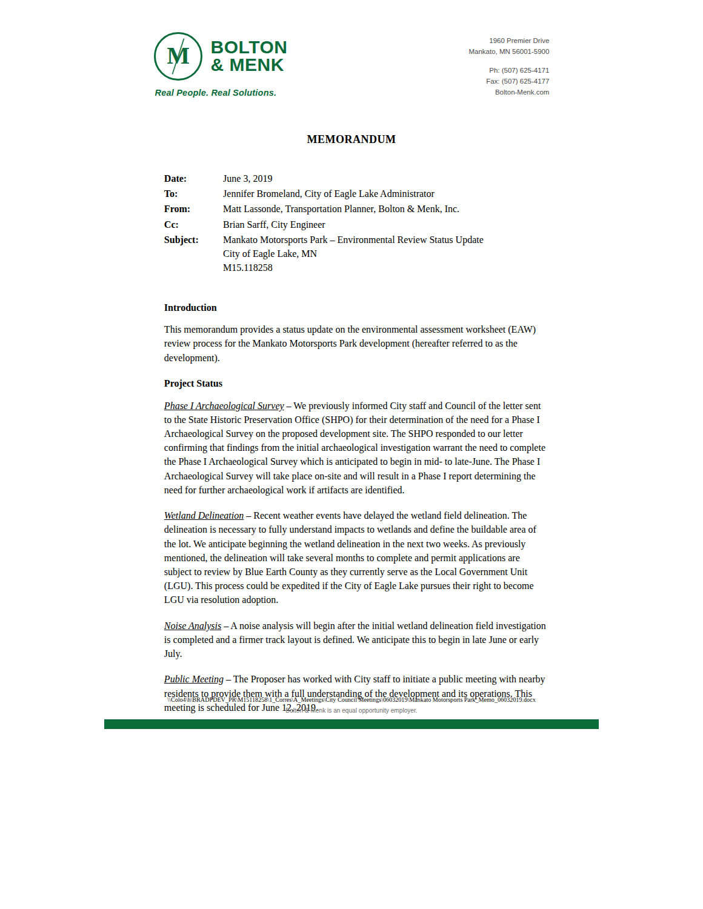BOLTON & MENK
Real People. Real Solutions.
1960 Premier Drive
Mankato, MN 56001-5900
Ph: (507) 625-4171
Fax: (507) 625-4177
Bolton-Menk.com
MEMORANDUM
| Date: | June 3, 2019 |
| To: | Jennifer Bromeland, City of Eagle Lake Administrator |
| From: | Matt Lassonde, Transportation Planner, Bolton & Menk, Inc. |
| Cc: | Brian Sarff, City Engineer |
| Subject: | Mankato Motorsports Park – Environmental Review Status Update City of Eagle Lake, MN M15.118258 |
Introduction
This memorandum provides a status update on the environmental assessment worksheet (EAW) review process for the Mankato Motorsports Park development (hereafter referred to as the development).
Project Status
Phase I Archaeological Survey – We previously informed City staff and Council of the letter sent to the State Historic Preservation Office (SHPO) for their determination of the need for a Phase I Archaeological Survey on the proposed development site. The SHPO responded to our letter confirming that findings from the initial archaeological investigation warrant the need to complete the Phase I Archaeological Survey which is anticipated to begin in mid- to late-June. The Phase I Archaeological Survey will take place on-site and will result in a Phase I report determining the need for further archaeological work if artifacts are identified.
Wetland Delineation – Recent weather events have delayed the wetland field delineation. The delineation is necessary to fully understand impacts to wetlands and define the buildable area of the lot. We anticipate beginning the wetland delineation in the next two weeks. As previously mentioned, the delineation will take several months to complete and permit applications are subject to review by Blue Earth County as they currently serve as the Local Government Unit (LGU). This process could be expedited if the City of Eagle Lake pursues their right to become LGU via resolution adoption.
Noise Analysis – A noise analysis will begin after the initial wetland delineation field investigation is completed and a firmer track layout is defined. We anticipate this to begin in late June or early July.
Public Meeting – The Proposer has worked with City staff to initiate a public meeting with nearby residents to provide them with a full understanding of the development and its operations. This meeting is scheduled for June 12, 2019.
\\Colo4\h\BRADFDEV_PR\M15118258\1_Corres\A_Meetings\City Council Meetings\06032019\Mankato Motorsports Park_Memo_06032019.docx
Bolton & Menk is an equal opportunity employer.